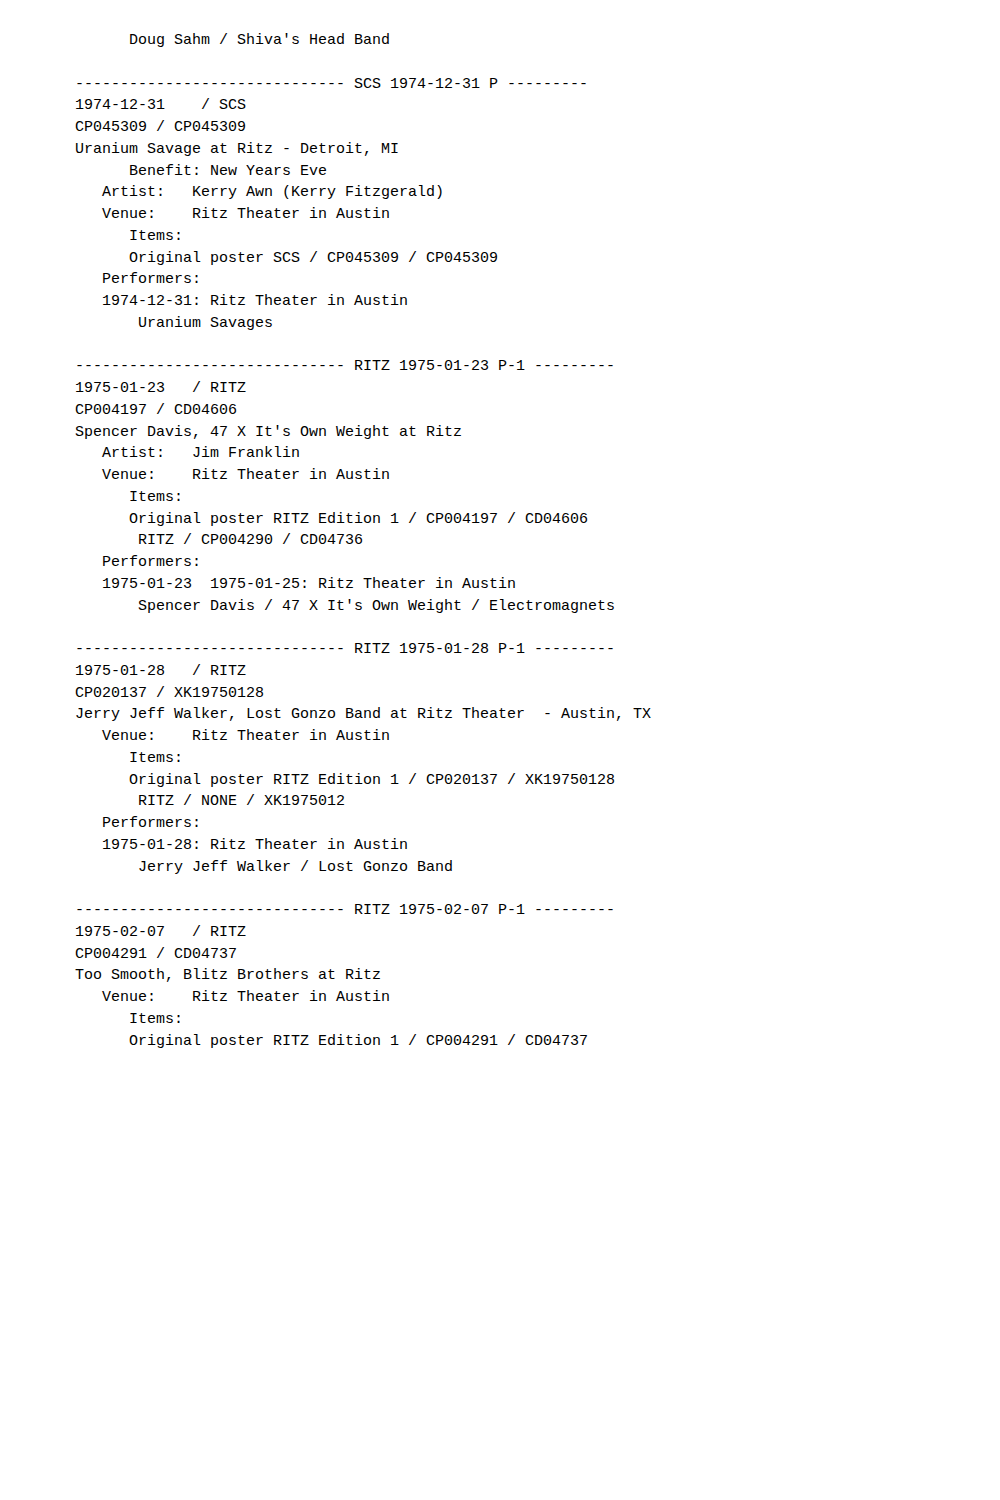Doug Sahm / Shiva's Head Band

------------------------------ SCS 1974-12-31 P ---------
1974-12-31    / SCS 
CP045309 / CP045309
Uranium Savage at Ritz - Detroit, MI
      Benefit: New Years Eve
   Artist:   Kerry Awn (Kerry Fitzgerald)
   Venue:    Ritz Theater in Austin
      Items:
      Original poster SCS / CP045309 / CP045309
   Performers:
   1974-12-31: Ritz Theater in Austin
       Uranium Savages

------------------------------ RITZ 1975-01-23 P-1 ---------
1975-01-23   / RITZ 
CP004197 / CD04606
Spencer Davis, 47 X It's Own Weight at Ritz
   Artist:   Jim Franklin
   Venue:    Ritz Theater in Austin
      Items:
      Original poster RITZ Edition 1 / CP004197 / CD04606
       RITZ / CP004290 / CD04736
   Performers:
   1975-01-23  1975-01-25: Ritz Theater in Austin
       Spencer Davis / 47 X It's Own Weight / Electromagnets

------------------------------ RITZ 1975-01-28 P-1 ---------
1975-01-28   / RITZ 
CP020137 / XK19750128
Jerry Jeff Walker, Lost Gonzo Band at Ritz Theater  - Austin, TX
   Venue:    Ritz Theater in Austin
      Items:
      Original poster RITZ Edition 1 / CP020137 / XK19750128
       RITZ / NONE / XK1975012
   Performers:
   1975-01-28: Ritz Theater in Austin
       Jerry Jeff Walker / Lost Gonzo Band

------------------------------ RITZ 1975-02-07 P-1 ---------
1975-02-07   / RITZ 
CP004291 / CD04737
Too Smooth, Blitz Brothers at Ritz
   Venue:    Ritz Theater in Austin
      Items:
      Original poster RITZ Edition 1 / CP004291 / CD04737